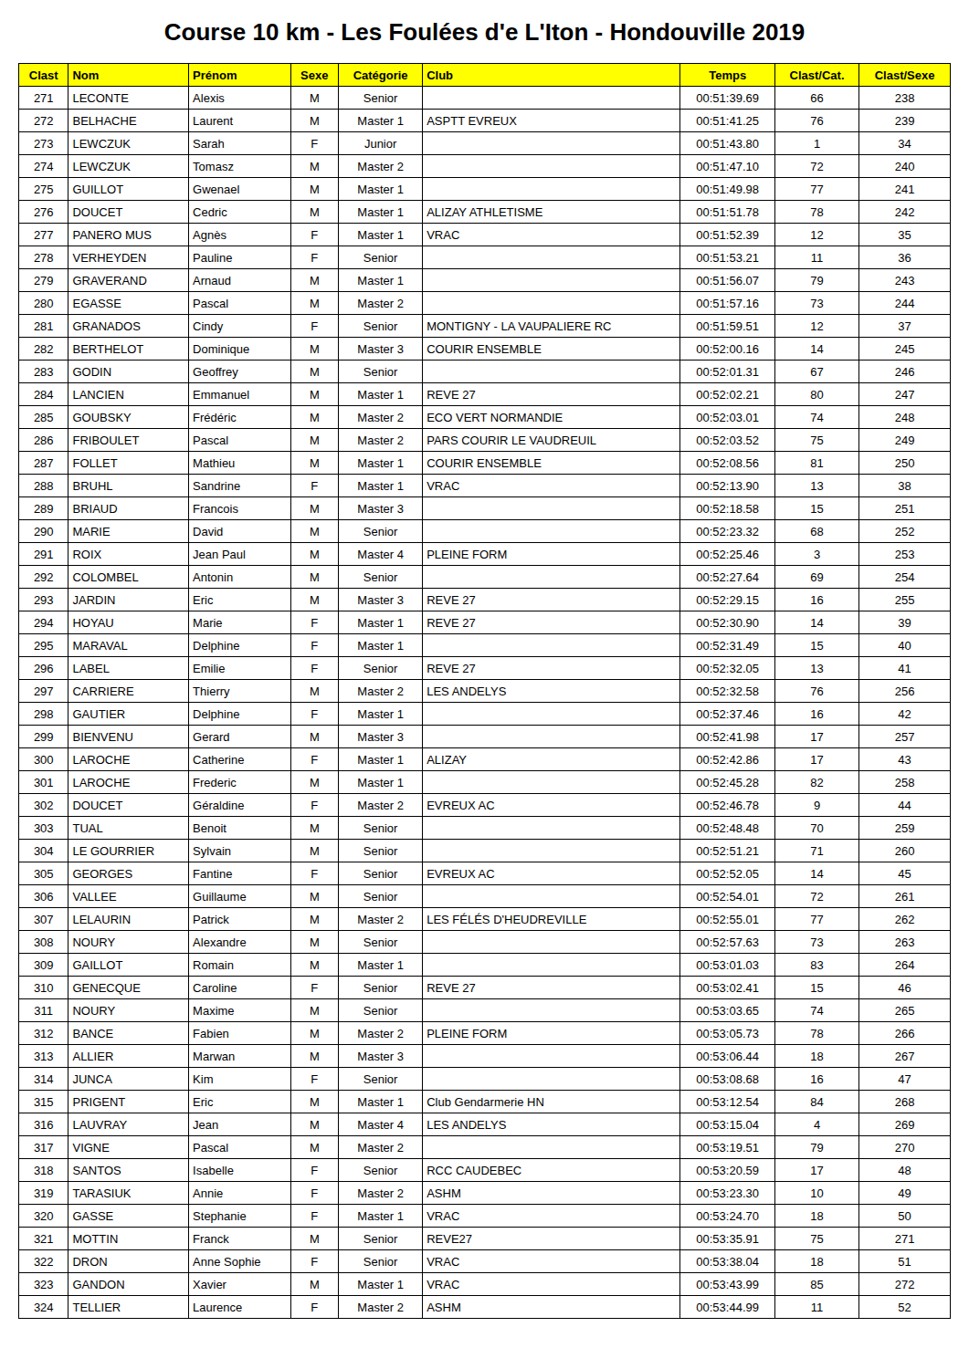Course 10 km - Les Foulées d'e L'Iton - Hondouville 2019
| Clast | Nom | Prénom | Sexe | Catégorie | Club | Temps | Clast/Cat. | Clast/Sexe |
| --- | --- | --- | --- | --- | --- | --- | --- | --- |
| 271 | LECONTE | Alexis | M | Senior | | 00:51:39.69 | 66 | 238 |
| 272 | BELHACHE | Laurent | M | Master 1 | ASPTT EVREUX | 00:51:41.25 | 76 | 239 |
| 273 | LEWCZUK | Sarah | F | Junior | | 00:51:43.80 | 1 | 34 |
| 274 | LEWCZUK | Tomasz | M | Master 2 | | 00:51:47.10 | 72 | 240 |
| 275 | GUILLOT | Gwenael | M | Master 1 | | 00:51:49.98 | 77 | 241 |
| 276 | DOUCET | Cedric | M | Master 1 | ALIZAY ATHLETISME | 00:51:51.78 | 78 | 242 |
| 277 | PANERO MUS | Agnès | F | Master 1 | VRAC | 00:51:52.39 | 12 | 35 |
| 278 | VERHEYDEN | Pauline | F | Senior | | 00:51:53.21 | 11 | 36 |
| 279 | GRAVERAND | Arnaud | M | Master 1 | | 00:51:56.07 | 79 | 243 |
| 280 | EGASSE | Pascal | M | Master 2 | | 00:51:57.16 | 73 | 244 |
| 281 | GRANADOS | Cindy | F | Senior | MONTIGNY - LA VAUPALIERE RC | 00:51:59.51 | 12 | 37 |
| 282 | BERTHELOT | Dominique | M | Master 3 | COURIR ENSEMBLE | 00:52:00.16 | 14 | 245 |
| 283 | GODIN | Geoffrey | M | Senior | | 00:52:01.31 | 67 | 246 |
| 284 | LANCIEN | Emmanuel | M | Master 1 | REVE 27 | 00:52:02.21 | 80 | 247 |
| 285 | GOUBSKY | Frédéric | M | Master 2 | ECO VERT NORMANDIE | 00:52:03.01 | 74 | 248 |
| 286 | FRIBOULET | Pascal | M | Master 2 | PARS COURIR LE VAUDREUIL | 00:52:03.52 | 75 | 249 |
| 287 | FOLLET | Mathieu | M | Master 1 | COURIR ENSEMBLE | 00:52:08.56 | 81 | 250 |
| 288 | BRUHL | Sandrine | F | Master 1 | VRAC | 00:52:13.90 | 13 | 38 |
| 289 | BRIAUD | Francois | M | Master 3 | | 00:52:18.58 | 15 | 251 |
| 290 | MARIE | David | M | Senior | | 00:52:23.32 | 68 | 252 |
| 291 | ROIX | Jean Paul | M | Master 4 | PLEINE FORM | 00:52:25.46 | 3 | 253 |
| 292 | COLOMBEL | Antonin | M | Senior | | 00:52:27.64 | 69 | 254 |
| 293 | JARDIN | Eric | M | Master 3 | REVE 27 | 00:52:29.15 | 16 | 255 |
| 294 | HOYAU | Marie | F | Master 1 | REVE 27 | 00:52:30.90 | 14 | 39 |
| 295 | MARAVAL | Delphine | F | Master 1 | | 00:52:31.49 | 15 | 40 |
| 296 | LABEL | Emilie | F | Senior | REVE 27 | 00:52:32.05 | 13 | 41 |
| 297 | CARRIERE | Thierry | M | Master 2 | LES ANDELYS | 00:52:32.58 | 76 | 256 |
| 298 | GAUTIER | Delphine | F | Master 1 | | 00:52:37.46 | 16 | 42 |
| 299 | BIENVENU | Gerard | M | Master 3 | | 00:52:41.98 | 17 | 257 |
| 300 | LAROCHE | Catherine | F | Master 1 | ALIZAY | 00:52:42.86 | 17 | 43 |
| 301 | LAROCHE | Frederic | M | Master 1 | | 00:52:45.28 | 82 | 258 |
| 302 | DOUCET | Géraldine | F | Master 2 | EVREUX AC | 00:52:46.78 | 9 | 44 |
| 303 | TUAL | Benoit | M | Senior | | 00:52:48.48 | 70 | 259 |
| 304 | LE GOURRIER | Sylvain | M | Senior | | 00:52:51.21 | 71 | 260 |
| 305 | GEORGES | Fantine | F | Senior | EVREUX AC | 00:52:52.05 | 14 | 45 |
| 306 | VALLEE | Guillaume | M | Senior | | 00:52:54.01 | 72 | 261 |
| 307 | LELAURIN | Patrick | M | Master 2 | LES FÉLÉS D'HEUDREVILLE | 00:52:55.01 | 77 | 262 |
| 308 | NOURY | Alexandre | M | Senior | | 00:52:57.63 | 73 | 263 |
| 309 | GAILLOT | Romain | M | Master 1 | | 00:53:01.03 | 83 | 264 |
| 310 | GENECQUE | Caroline | F | Senior | REVE 27 | 00:53:02.41 | 15 | 46 |
| 311 | NOURY | Maxime | M | Senior | | 00:53:03.65 | 74 | 265 |
| 312 | BANCE | Fabien | M | Master 2 | PLEINE FORM | 00:53:05.73 | 78 | 266 |
| 313 | ALLIER | Marwan | M | Master 3 | | 00:53:06.44 | 18 | 267 |
| 314 | JUNCA | Kim | F | Senior | | 00:53:08.68 | 16 | 47 |
| 315 | PRIGENT | Eric | M | Master 1 | Club Gendarmerie HN | 00:53:12.54 | 84 | 268 |
| 316 | LAUVRAY | Jean | M | Master 4 | LES ANDELYS | 00:53:15.04 | 4 | 269 |
| 317 | VIGNE | Pascal | M | Master 2 | | 00:53:19.51 | 79 | 270 |
| 318 | SANTOS | Isabelle | F | Senior | RCC CAUDEBEC | 00:53:20.59 | 17 | 48 |
| 319 | TARASIUK | Annie | F | Master 2 | ASHM | 00:53:23.30 | 10 | 49 |
| 320 | GASSE | Stephanie | F | Master 1 | VRAC | 00:53:24.70 | 18 | 50 |
| 321 | MOTTIN | Franck | M | Senior | REVE27 | 00:53:35.91 | 75 | 271 |
| 322 | DRON | Anne Sophie | F | Senior | VRAC | 00:53:38.04 | 18 | 51 |
| 323 | GANDON | Xavier | M | Master 1 | VRAC | 00:53:43.99 | 85 | 272 |
| 324 | TELLIER | Laurence | F | Master 2 | ASHM | 00:53:44.99 | 11 | 52 |